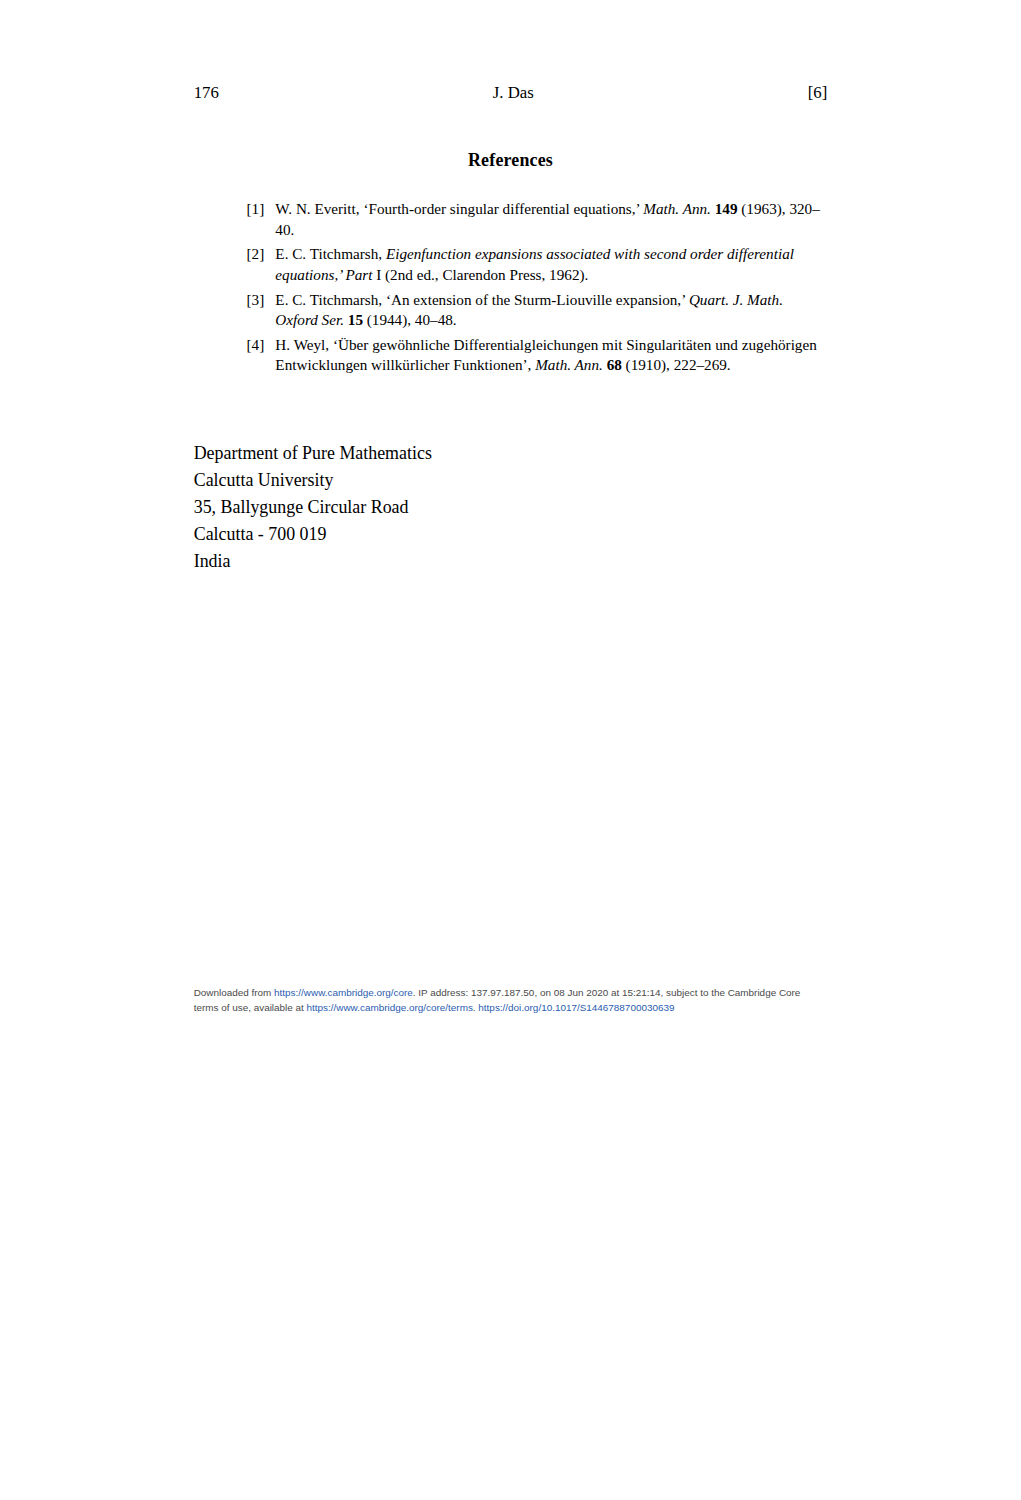176 J. Das [6]
References
[1] W. N. Everitt, ‘Fourth-order singular differential equations,’ Math. Ann. 149 (1963), 320–40.
[2] E. C. Titchmarsh, Eigenfunction expansions associated with second order differential equations,’ Part I (2nd ed., Clarendon Press, 1962).
[3] E. C. Titchmarsh, ‘An extension of the Sturm-Liouville expansion,’ Quart. J. Math. Oxford Ser. 15 (1944), 40–48.
[4] H. Weyl, ‘Über gewöhnliche Differentialgleichungen mit Singularitäten und zugehörigen Entwicklungen willkürlicher Funktionen’, Math. Ann. 68 (1910), 222–269.
Department of Pure Mathematics
Calcutta University
35, Ballygunge Circular Road
Calcutta - 700 019
India
Downloaded from https://www.cambridge.org/core. IP address: 137.97.187.50, on 08 Jun 2020 at 15:21:14, subject to the Cambridge Core terms of use, available at https://www.cambridge.org/core/terms. https://doi.org/10.1017/S1446788700030639